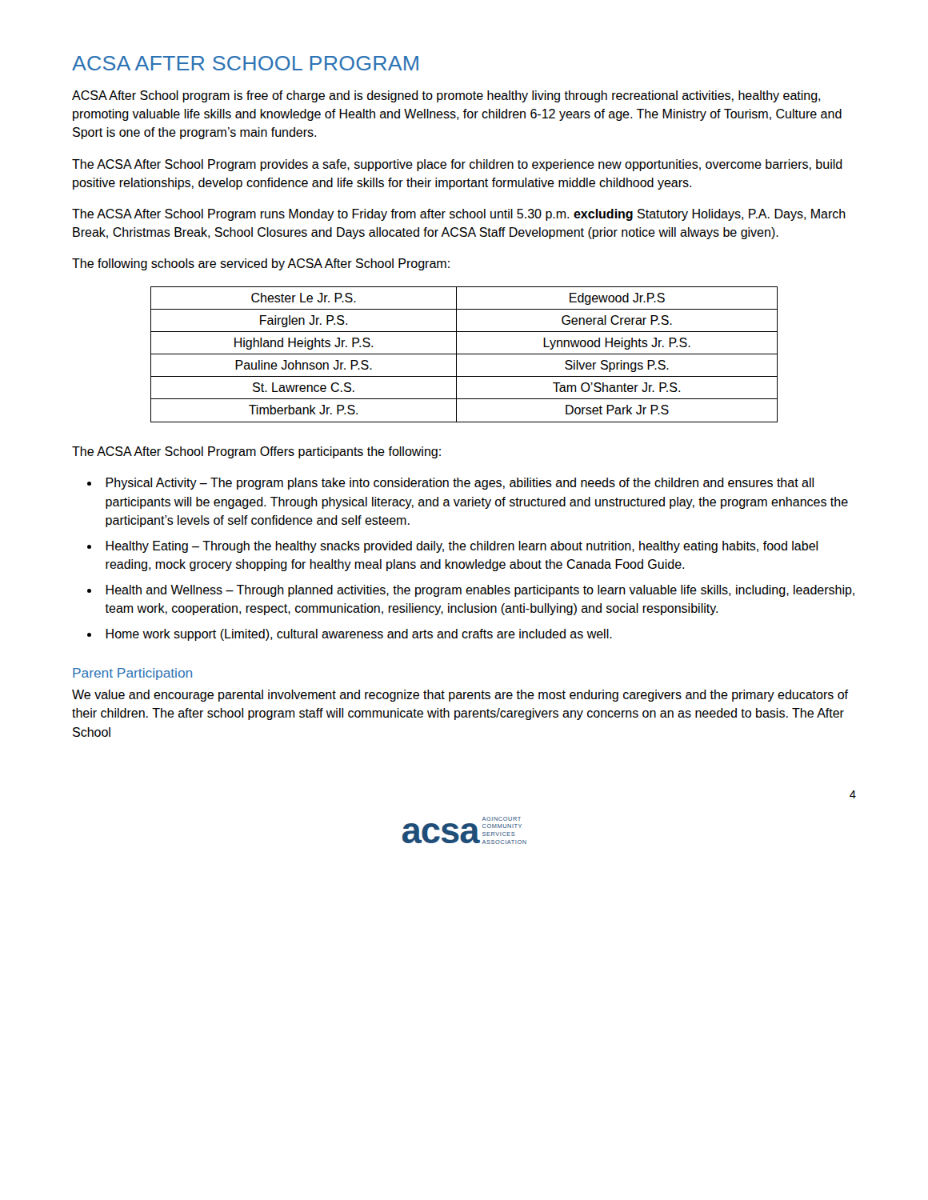ACSA AFTER SCHOOL PROGRAM
ACSA After School program is free of charge and is designed to promote healthy living through recreational activities, healthy eating, promoting valuable life skills and knowledge of Health and Wellness, for children 6-12 years of age. The Ministry of Tourism, Culture and Sport is one of the program’s main funders.
The ACSA After School Program provides a safe, supportive place for children to experience new opportunities, overcome barriers, build positive relationships, develop confidence and life skills for their important formulative middle childhood years.
The ACSA After School Program runs Monday to Friday from after school until 5.30 p.m. excluding Statutory Holidays, P.A. Days, March Break, Christmas Break, School Closures and Days allocated for ACSA Staff Development (prior notice will always be given).
The following schools are serviced by ACSA After School Program:
| Chester Le Jr. P.S. | Edgewood Jr.P.S |
| Fairglen Jr. P.S. | General Crerar P.S. |
| Highland Heights Jr. P.S. | Lynnwood Heights Jr. P.S. |
| Pauline Johnson Jr. P.S. | Silver Springs P.S. |
| St. Lawrence C.S. | Tam O’Shanter Jr. P.S. |
| Timberbank Jr. P.S. | Dorset Park Jr P.S |
The ACSA After School Program Offers participants the following:
Physical Activity – The program plans take into consideration the ages, abilities and needs of the children and ensures that all participants will be engaged. Through physical literacy, and a variety of structured and unstructured play, the program enhances the participant’s levels of self confidence and self esteem.
Healthy Eating – Through the healthy snacks provided daily, the children learn about nutrition, healthy eating habits, food label reading, mock grocery shopping for healthy meal plans and knowledge about the Canada Food Guide.
Health and Wellness – Through planned activities, the program enables participants to learn valuable life skills, including, leadership, team work, cooperation, respect, communication, resiliency, inclusion (anti-bullying) and social responsibility.
Home work support (Limited), cultural awareness and arts and crafts are included as well.
Parent Participation
We value and encourage parental involvement and recognize that parents are the most enduring caregivers and the primary educators of their children. The after school program staff will communicate with parents/caregivers any concerns on an as needed to basis. The After School
4
acsa AGINCOURT
COMMUNITY
SERVICES
ASSOCIATION